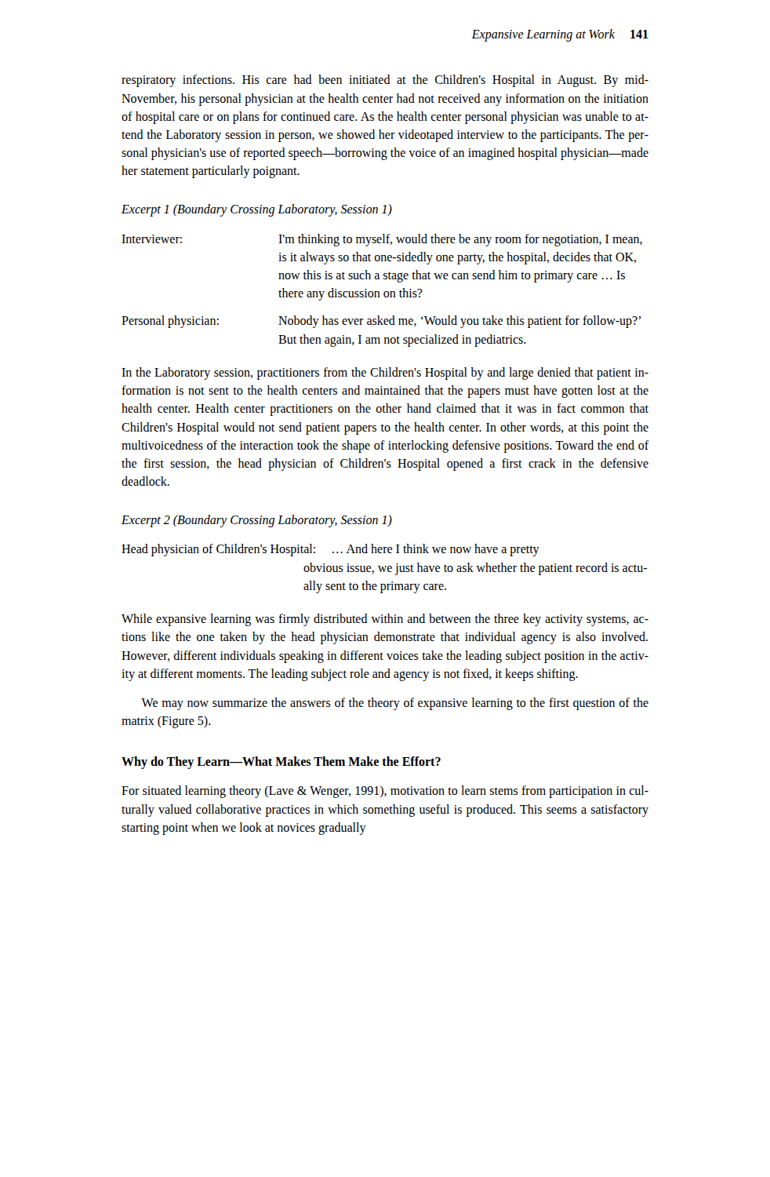Expansive Learning at Work 141
respiratory infections. His care had been initiated at the Children's Hospital in August. By mid-November, his personal physician at the health center had not received any information on the initiation of hospital care or on plans for continued care. As the health center personal physician was unable to attend the Laboratory session in person, we showed her videotaped interview to the participants. The personal physician's use of reported speech—borrowing the voice of an imagined hospital physician—made her statement particularly poignant.
Excerpt 1 (Boundary Crossing Laboratory, Session 1)
Interviewer:
I'm thinking to myself, would there be any room for negotiation, I mean, is it always so that one-sidedly one party, the hospital, decides that OK, now this is at such a stage that we can send him to primary care … Is there any discussion on this?
Personal physician:
Nobody has ever asked me, ‘Would you take this patient for follow-up?’ But then again, I am not specialized in pediatrics.
In the Laboratory session, practitioners from the Children's Hospital by and large denied that patient information is not sent to the health centers and maintained that the papers must have gotten lost at the health center. Health center practitioners on the other hand claimed that it was in fact common that Children's Hospital would not send patient papers to the health center. In other words, at this point the multivoicedness of the interaction took the shape of interlocking defensive positions. Toward the end of the first session, the head physician of Children's Hospital opened a first crack in the defensive deadlock.
Excerpt 2 (Boundary Crossing Laboratory, Session 1)
Head physician of Children's Hospital:… And here I think we now have a pretty obvious issue, we just have to ask whether the patient record is actually sent to the primary care.
While expansive learning was firmly distributed within and between the three key activity systems, actions like the one taken by the head physician demonstrate that individual agency is also involved. However, different individuals speaking in different voices take the leading subject position in the activity at different moments. The leading subject role and agency is not fixed, it keeps shifting.
We may now summarize the answers of the theory of expansive learning to the first question of the matrix (Figure 5).
Why do They Learn—What Makes Them Make the Effort?
For situated learning theory (Lave & Wenger, 1991), motivation to learn stems from participation in culturally valued collaborative practices in which something useful is produced. This seems a satisfactory starting point when we look at novices gradually